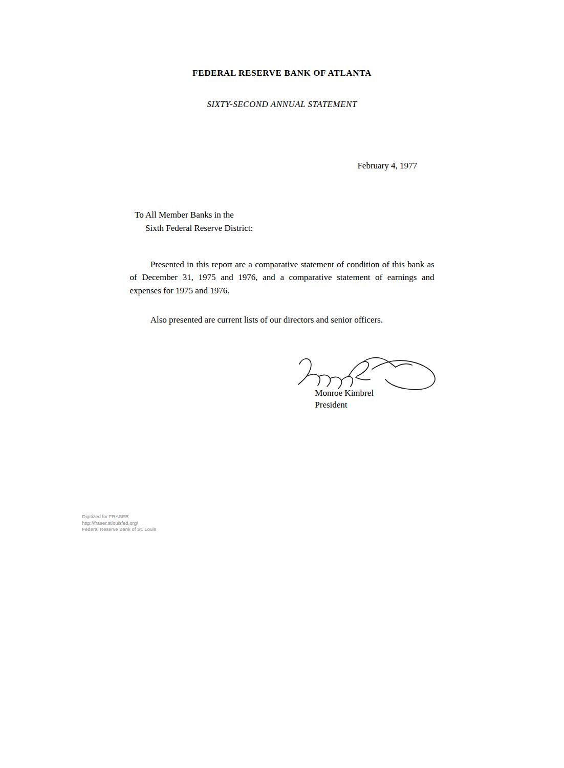FEDERAL RESERVE BANK OF ATLANTA
SIXTY-SECOND ANNUAL STATEMENT
February 4, 1977
To All Member Banks in the Sixth Federal Reserve District:
Presented in this report are a comparative statement of condition of this bank as of December 31, 1975 and 1976, and a comparative statement of earnings and expenses for 1975 and 1976.
Also presented are current lists of our directors and senior officers.
Monroe Kimbrel
President
Digitized for FRASER
http://fraser.stlouisfed.org/
Federal Reserve Bank of St. Louis